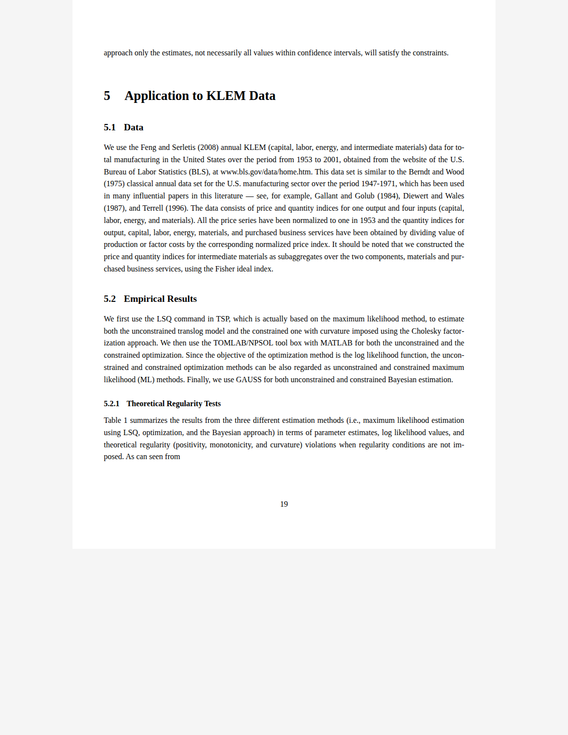approach only the estimates, not necessarily all values within confidence intervals, will satisfy the constraints.
5 Application to KLEM Data
5.1 Data
We use the Feng and Serletis (2008) annual KLEM (capital, labor, energy, and intermediate materials) data for total manufacturing in the United States over the period from 1953 to 2001, obtained from the website of the U.S. Bureau of Labor Statistics (BLS), at www.bls.gov/data/home.htm. This data set is similar to the Berndt and Wood (1975) classical annual data set for the U.S. manufacturing sector over the period 1947-1971, which has been used in many influential papers in this literature — see, for example, Gallant and Golub (1984), Diewert and Wales (1987), and Terrell (1996). The data consists of price and quantity indices for one output and four inputs (capital, labor, energy, and materials). All the price series have been normalized to one in 1953 and the quantity indices for output, capital, labor, energy, materials, and purchased business services have been obtained by dividing value of production or factor costs by the corresponding normalized price index. It should be noted that we constructed the price and quantity indices for intermediate materials as subaggregates over the two components, materials and purchased business services, using the Fisher ideal index.
5.2 Empirical Results
We first use the LSQ command in TSP, which is actually based on the maximum likelihood method, to estimate both the unconstrained translog model and the constrained one with curvature imposed using the Cholesky factorization approach. We then use the TOMLAB/NPSOL tool box with MATLAB for both the unconstrained and the constrained optimization. Since the objective of the optimization method is the log likelihood function, the unconstrained and constrained optimization methods can be also regarded as unconstrained and constrained maximum likelihood (ML) methods. Finally, we use GAUSS for both unconstrained and constrained Bayesian estimation.
5.2.1 Theoretical Regularity Tests
Table 1 summarizes the results from the three different estimation methods (i.e., maximum likelihood estimation using LSQ, optimization, and the Bayesian approach) in terms of parameter estimates, log likelihood values, and theoretical regularity (positivity, monotonicity, and curvature) violations when regularity conditions are not imposed. As can seen from
19